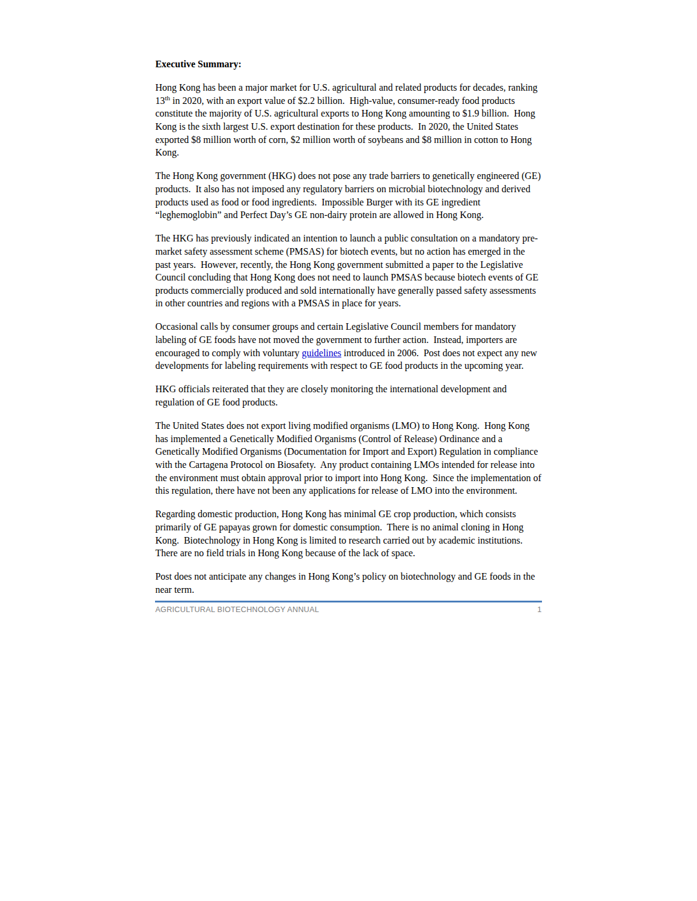Executive Summary:
Hong Kong has been a major market for U.S. agricultural and related products for decades, ranking 13th in 2020, with an export value of $2.2 billion. High-value, consumer-ready food products constitute the majority of U.S. agricultural exports to Hong Kong amounting to $1.9 billion. Hong Kong is the sixth largest U.S. export destination for these products. In 2020, the United States exported $8 million worth of corn, $2 million worth of soybeans and $8 million in cotton to Hong Kong.
The Hong Kong government (HKG) does not pose any trade barriers to genetically engineered (GE) products. It also has not imposed any regulatory barriers on microbial biotechnology and derived products used as food or food ingredients. Impossible Burger with its GE ingredient “leghemoglobin” and Perfect Day’s GE non-dairy protein are allowed in Hong Kong.
The HKG has previously indicated an intention to launch a public consultation on a mandatory pre-market safety assessment scheme (PMSAS) for biotech events, but no action has emerged in the past years. However, recently, the Hong Kong government submitted a paper to the Legislative Council concluding that Hong Kong does not need to launch PMSAS because biotech events of GE products commercially produced and sold internationally have generally passed safety assessments in other countries and regions with a PMSAS in place for years.
Occasional calls by consumer groups and certain Legislative Council members for mandatory labeling of GE foods have not moved the government to further action. Instead, importers are encouraged to comply with voluntary guidelines introduced in 2006. Post does not expect any new developments for labeling requirements with respect to GE food products in the upcoming year.
HKG officials reiterated that they are closely monitoring the international development and regulation of GE food products.
The United States does not export living modified organisms (LMO) to Hong Kong. Hong Kong has implemented a Genetically Modified Organisms (Control of Release) Ordinance and a Genetically Modified Organisms (Documentation for Import and Export) Regulation in compliance with the Cartagena Protocol on Biosafety. Any product containing LMOs intended for release into the environment must obtain approval prior to import into Hong Kong. Since the implementation of this regulation, there have not been any applications for release of LMO into the environment.
Regarding domestic production, Hong Kong has minimal GE crop production, which consists primarily of GE papayas grown for domestic consumption. There is no animal cloning in Hong Kong. Biotechnology in Hong Kong is limited to research carried out by academic institutions. There are no field trials in Hong Kong because of the lack of space.
Post does not anticipate any changes in Hong Kong’s policy on biotechnology and GE foods in the near term.
AGRICULTURAL BIOTECHNOLOGY ANNUAL 1